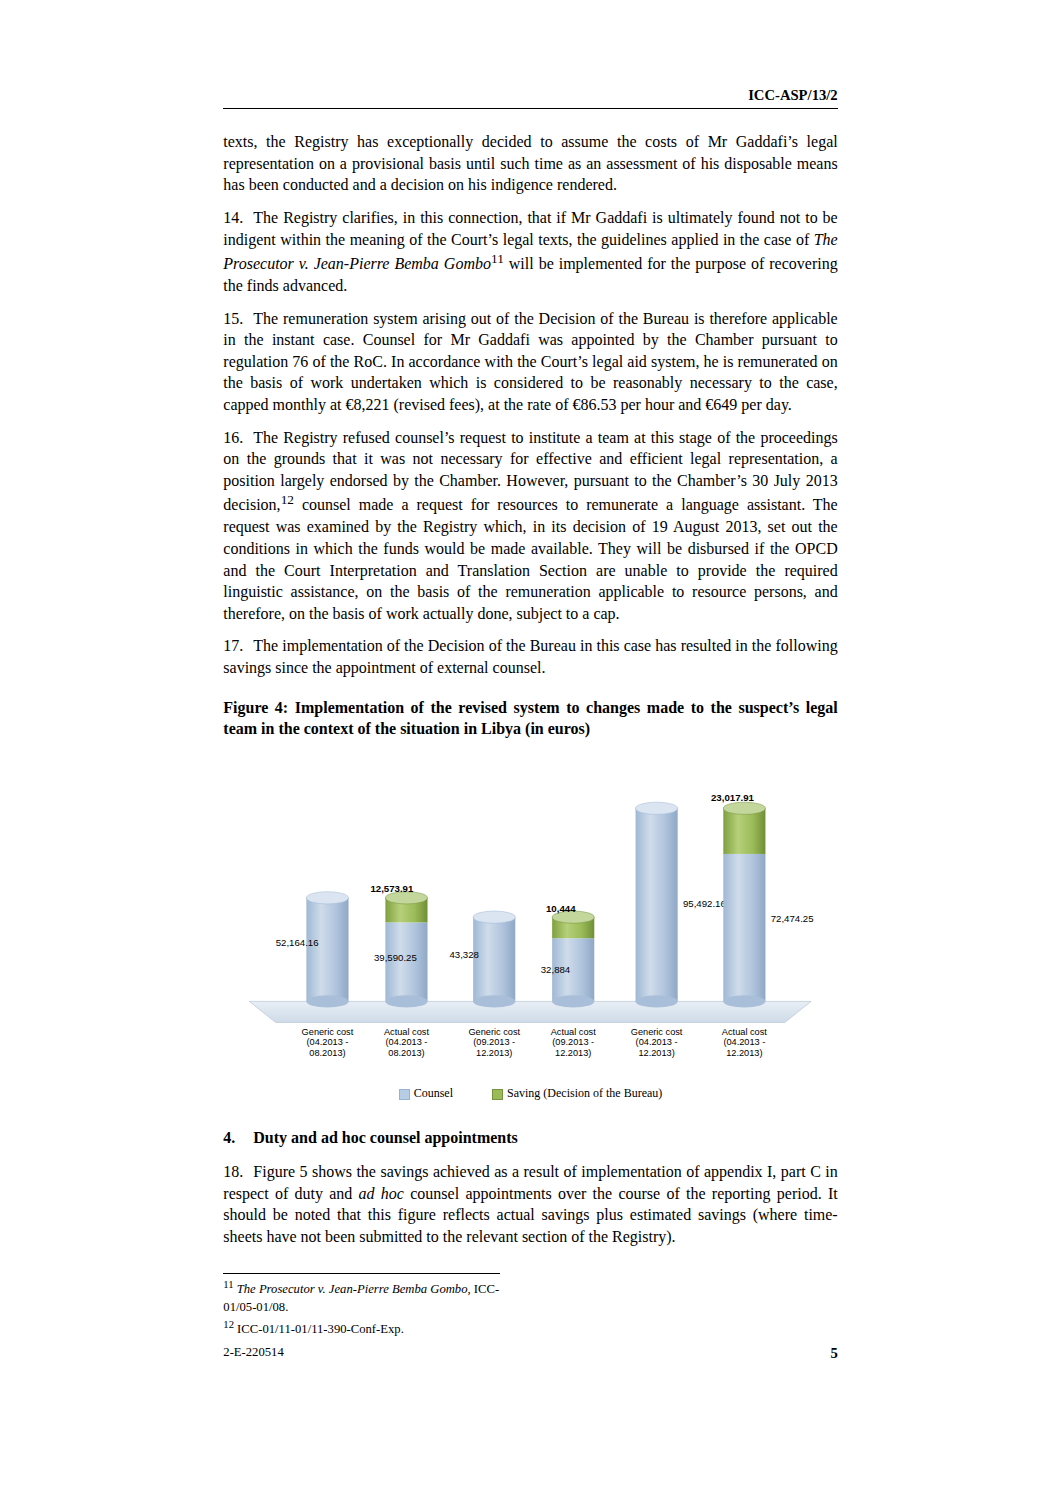ICC-ASP/13/2
texts, the Registry has exceptionally decided to assume the costs of Mr Gaddafi’s legal representation on a provisional basis until such time as an assessment of his disposable means has been conducted and a decision on his indigence rendered.
14. The Registry clarifies, in this connection, that if Mr Gaddafi is ultimately found not to be indigent within the meaning of the Court’s legal texts, the guidelines applied in the case of The Prosecutor v. Jean-Pierre Bemba Gombo11 will be implemented for the purpose of recovering the finds advanced.
15. The remuneration system arising out of the Decision of the Bureau is therefore applicable in the instant case. Counsel for Mr Gaddafi was appointed by the Chamber pursuant to regulation 76 of the RoC. In accordance with the Court’s legal aid system, he is remunerated on the basis of work undertaken which is considered to be reasonably necessary to the case, capped monthly at €8,221 (revised fees), at the rate of €86.53 per hour and €649 per day.
16. The Registry refused counsel’s request to institute a team at this stage of the proceedings on the grounds that it was not necessary for effective and efficient legal representation, a position largely endorsed by the Chamber. However, pursuant to the Chamber’s 30 July 2013 decision,12 counsel made a request for resources to remunerate a language assistant. The request was examined by the Registry which, in its decision of 19 August 2013, set out the conditions in which the funds would be made available. They will be disbursed if the OPCD and the Court Interpretation and Translation Section are unable to provide the required linguistic assistance, on the basis of the remuneration applicable to resource persons, and therefore, on the basis of work actually done, subject to a cap.
17. The implementation of the Decision of the Bureau in this case has resulted in the following savings since the appointment of external counsel.
Figure 4: Implementation of the revised system to changes made to the suspect’s legal team in the context of the situation in Libya (in euros)
52,164.16 12,573.91 39,590.25 43,328 10,444 32,884 95,492.16 23,017.91 72,474.25 Generic cost (04.2013 - 08.2013) Actual cost (04.2013 - 08.2013) Generic cost (09.2013 - 12.2013) Actual cost (09.2013 - 12.2013) Generic cost (04.2013 - 12.2013) Actual cost (04.2013 - 12.2013)
Counsel Saving (Decision of the Bureau)
4. Duty and ad hoc counsel appointments
18. Figure 5 shows the savings achieved as a result of implementation of appendix I, part C in respect of duty and ad hoc counsel appointments over the course of the reporting period. It should be noted that this figure reflects actual savings plus estimated savings (where time-sheets have not been submitted to the relevant section of the Registry).
11 The Prosecutor v. Jean-Pierre Bemba Gombo, ICC-01/05-01/08.
12 ICC-01/11-01/11-390-Conf-Exp.
2-E-220514 5